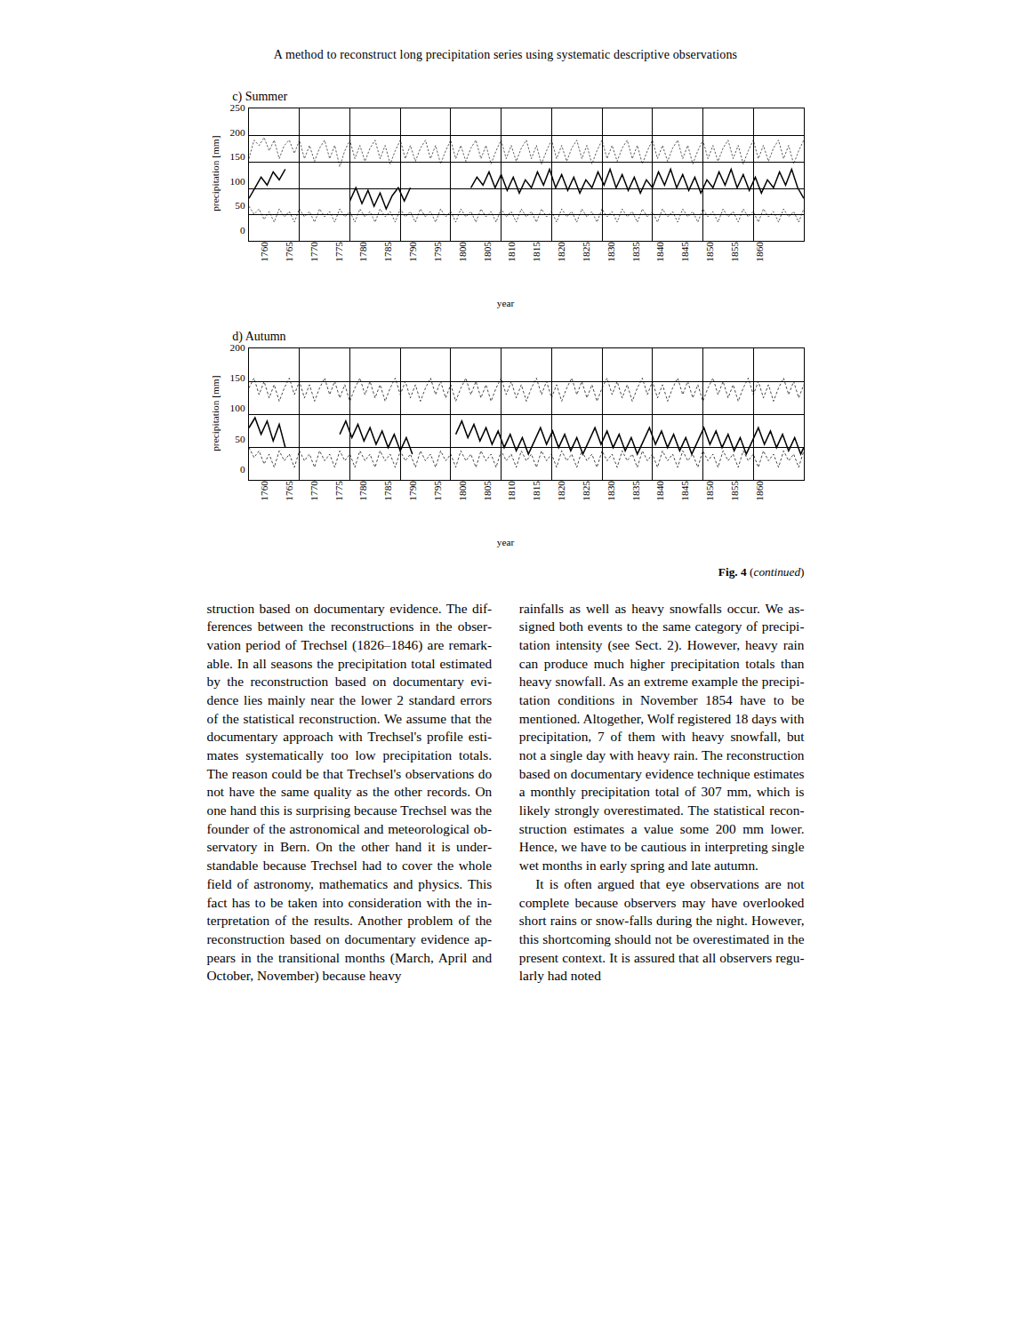A method to reconstruct long precipitation series using systematic descriptive observations
c) Summer
precipitation [mm]
250200150100500
1760 1765 1770 1775 1780 1785 1790 1795 1800 1805 1810 1815 1820 1825 1830 1835 1840 1845 1850 1855 1860
year
d) Autumn
precipitation [mm]
200150100500
1760 1765 1770 1775 1780 1785 1790 1795 1800 1805 1810 1815 1820 1825 1830 1835 1840 1845 1850 1855 1860
year
Fig. 4 (continued)
struction based on documentary evidence. The differences between the reconstructions in the observation period of Trechsel (1826–1846) are remarkable. In all seasons the precipitation total estimated by the reconstruction based on documentary evidence lies mainly near the lower 2 standard errors of the statistical reconstruction. We assume that the documentary approach with Trechsel's profile estimates systematically too low precipitation totals. The reason could be that Trechsel's observations do not have the same quality as the other records. On one hand this is surprising because Trechsel was the founder of the astronomical and meteorological observatory in Bern. On the other hand it is understandable because Trechsel had to cover the whole field of astronomy, mathematics and physics. This fact has to be taken into consideration with the interpretation of the results. Another problem of the reconstruction based on documentary evidence appears in the transitional months (March, April and October, November) because heavy
rainfalls as well as heavy snowfalls occur. We assigned both events to the same category of precipitation intensity (see Sect. 2). However, heavy rain can produce much higher precipitation totals than heavy snowfall. As an extreme example the precipitation conditions in November 1854 have to be mentioned. Altogether, Wolf registered 18 days with precipitation, 7 of them with heavy snowfall, but not a single day with heavy rain. The reconstruction based on documentary evidence technique estimates a monthly precipitation total of 307 mm, which is likely strongly overestimated. The statistical reconstruction estimates a value some 200 mm lower. Hence, we have to be cautious in interpreting single wet months in early spring and late autumn.
It is often argued that eye observations are not complete because observers may have overlooked short rains or snow-falls during the night. However, this shortcoming should not be overestimated in the present context. It is assured that all observers regularly had noted